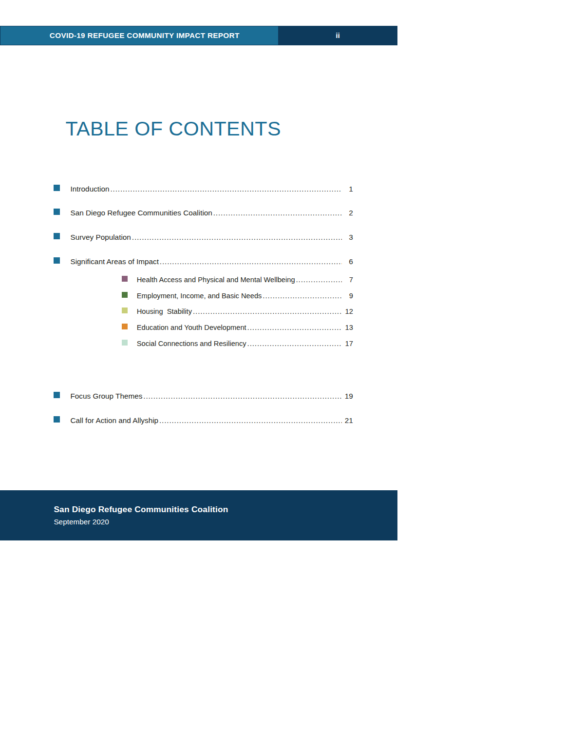COVID-19 REFUGEE COMMUNITY IMPACT REPORT
ii
TABLE OF CONTENTS
Introduction ................................................................................................................................. 1
San Diego Refugee Communities Coalition ................................................................................. 2
Survey Population ......................................................................................................................... 3
Significant Areas of Impact ......................................................................................................... 6
Health Access and Physical and Mental Wellbeing .......................................... 7
Employment, Income, and Basic Needs ........................................................... 9
Housing Stability .............................................................................................. 12
Education and Youth Development .................................................................. 13
Social Connections and Resiliency .................................................................. 17
Focus Group Themes ............................................................................................................. 19
Call for Action and Allyship ..................................................................................................... 21
San Diego Refugee Communities Coalition
September 2020